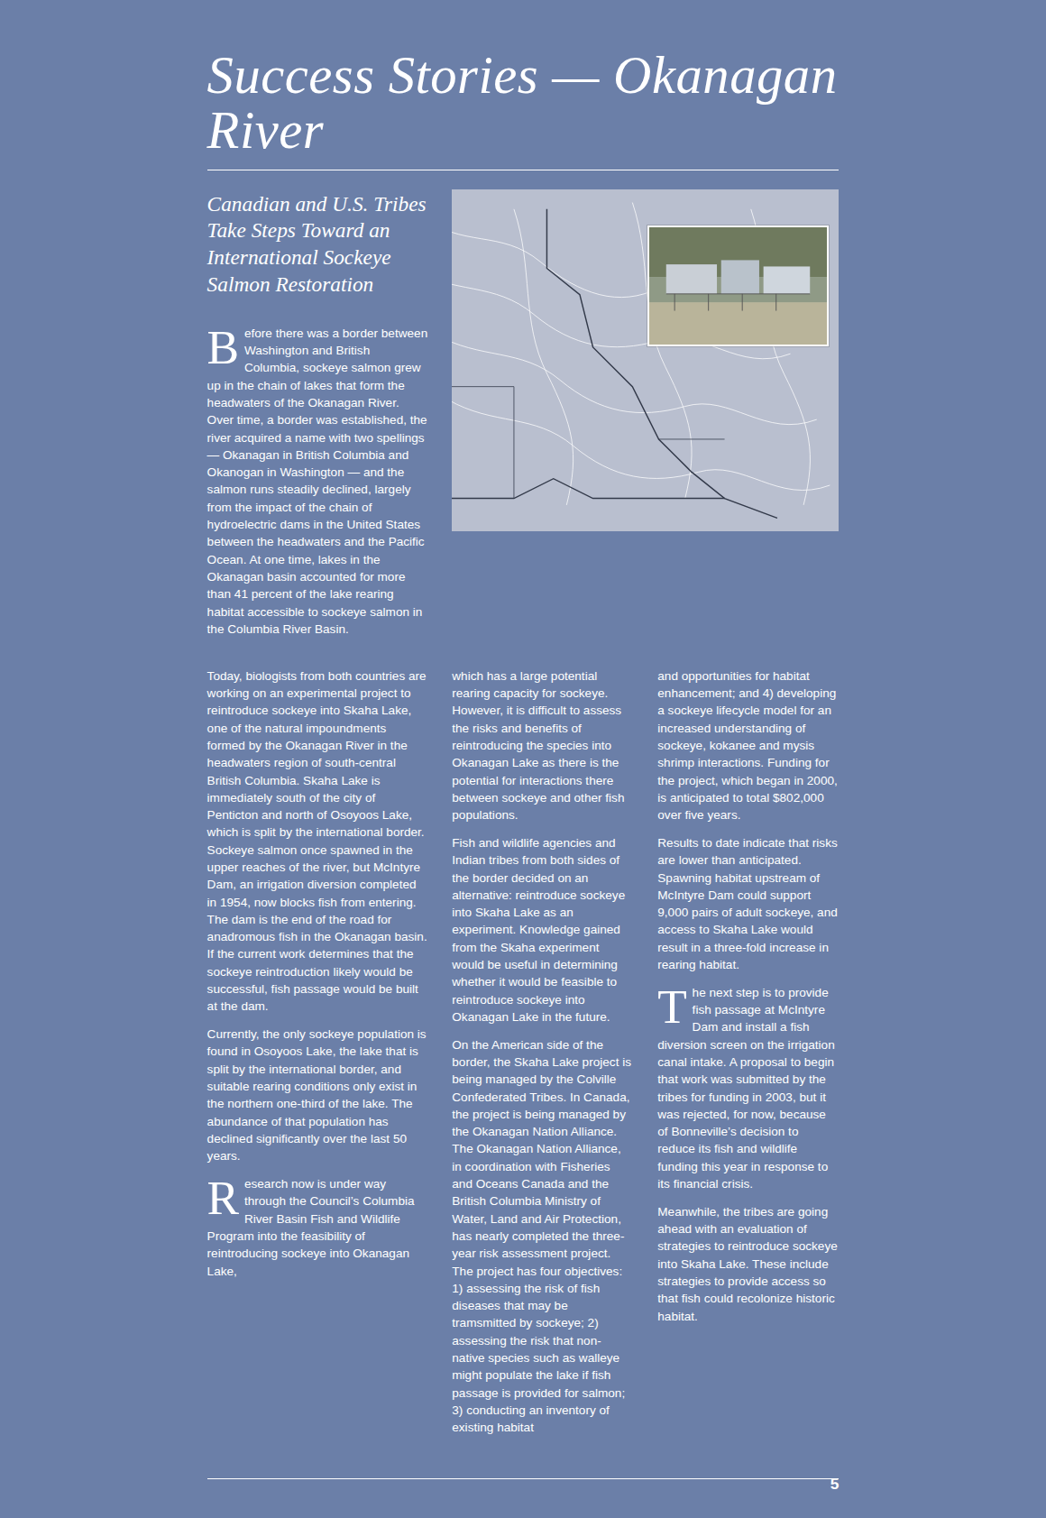Success Stories — Okanagan River
Canadian and U.S. Tribes Take Steps Toward an International Sockeye Salmon Restoration
Before there was a border between Washington and British Columbia, sockeye salmon grew up in the chain of lakes that form the headwaters of the Okanagan River. Over time, a border was established, the river acquired a name with two spellings — Okanagan in British Columbia and Okanogan in Washington — and the salmon runs steadily declined, largely from the impact of the chain of hydroelectric dams in the United States between the headwaters and the Pacific Ocean. At one time, lakes in the Okanagan basin accounted for more than 41 percent of the lake rearing habitat accessible to sockeye salmon in the Columbia River Basin.
Today, biologists from both countries are working on an experimental project to reintroduce sockeye into Skaha Lake, one of the natural impoundments formed by the Okanagan River in the headwaters region of south-central British Columbia. Skaha Lake is immediately south of the city of Penticton and north of Osoyoos Lake, which is split by the international border. Sockeye salmon once spawned in the upper reaches of the river, but McIntyre Dam, an irrigation diversion completed in 1954, now blocks fish from entering. The dam is the end of the road for anadromous fish in the Okanagan basin. If the current work determines that the sockeye reintroduction likely would be successful, fish passage would be built at the dam.
Currently, the only sockeye population is found in Osoyoos Lake, the lake that is split by the international border, and suitable rearing conditions only exist in the northern one-third of the lake. The abundance of that population has declined significantly over the last 50 years.
Research now is under way through the Council’s Columbia River Basin Fish and Wildlife Program into the feasibility of reintroducing sockeye into Okanagan Lake,
which has a large potential rearing capacity for sockeye. However, it is difficult to assess the risks and benefits of reintroducing the species into Okanagan Lake as there is the potential for interactions there between sockeye and other fish populations.
Fish and wildlife agencies and Indian tribes from both sides of the border decided on an alternative: reintroduce sockeye into Skaha Lake as an experiment. Knowledge gained from the Skaha experiment would be useful in determining whether it would be feasible to reintroduce sockeye into Okanagan Lake in the future.
On the American side of the border, the Skaha Lake project is being managed by the Colville Confederated Tribes. In Canada, the project is being managed by the Okanagan Nation Alliance. The Okanagan Nation Alliance, in coordination with Fisheries and Oceans Canada and the British Columbia Ministry of Water, Land and Air Protection, has nearly completed the three-year risk assessment project. The project has four objectives: 1) assessing the risk of fish diseases that may be tramsmitted by sockeye; 2) assessing the risk that non-native species such as walleye might populate the lake if fish passage is provided for salmon; 3) conducting an inventory of existing habitat
and opportunities for habitat enhancement; and 4) developing a sockeye lifecycle model for an increased understanding of sockeye, kokanee and mysis shrimp interactions. Funding for the project, which began in 2000, is anticipated to total $802,000 over five years.
Results to date indicate that risks are lower than anticipated. Spawning habitat upstream of McIntyre Dam could support 9,000 pairs of adult sockeye, and access to Skaha Lake would result in a three-fold increase in rearing habitat.
The next step is to provide fish passage at McIntyre Dam and install a fish diversion screen on the irrigation canal intake. A proposal to begin that work was submitted by the tribes for funding in 2003, but it was rejected, for now, because of Bonneville’s decision to reduce its fish and wildlife funding this year in response to its financial crisis.
Meanwhile, the tribes are going ahead with an evaluation of strategies to reintroduce sockeye into Skaha Lake. These include strategies to provide access so that fish could recolonize historic habitat.
5